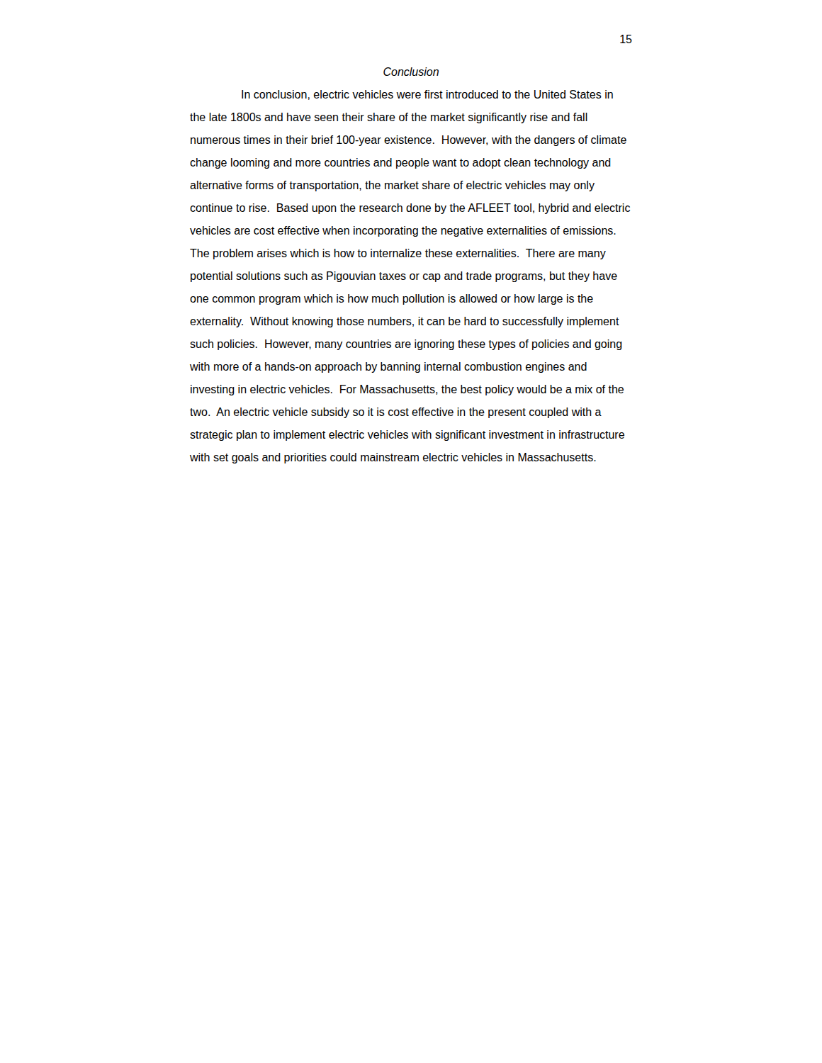15
Conclusion
In conclusion, electric vehicles were first introduced to the United States in the late 1800s and have seen their share of the market significantly rise and fall numerous times in their brief 100-year existence. However, with the dangers of climate change looming and more countries and people want to adopt clean technology and alternative forms of transportation, the market share of electric vehicles may only continue to rise. Based upon the research done by the AFLEET tool, hybrid and electric vehicles are cost effective when incorporating the negative externalities of emissions. The problem arises which is how to internalize these externalities. There are many potential solutions such as Pigouvian taxes or cap and trade programs, but they have one common program which is how much pollution is allowed or how large is the externality. Without knowing those numbers, it can be hard to successfully implement such policies. However, many countries are ignoring these types of policies and going with more of a hands-on approach by banning internal combustion engines and investing in electric vehicles. For Massachusetts, the best policy would be a mix of the two. An electric vehicle subsidy so it is cost effective in the present coupled with a strategic plan to implement electric vehicles with significant investment in infrastructure with set goals and priorities could mainstream electric vehicles in Massachusetts.